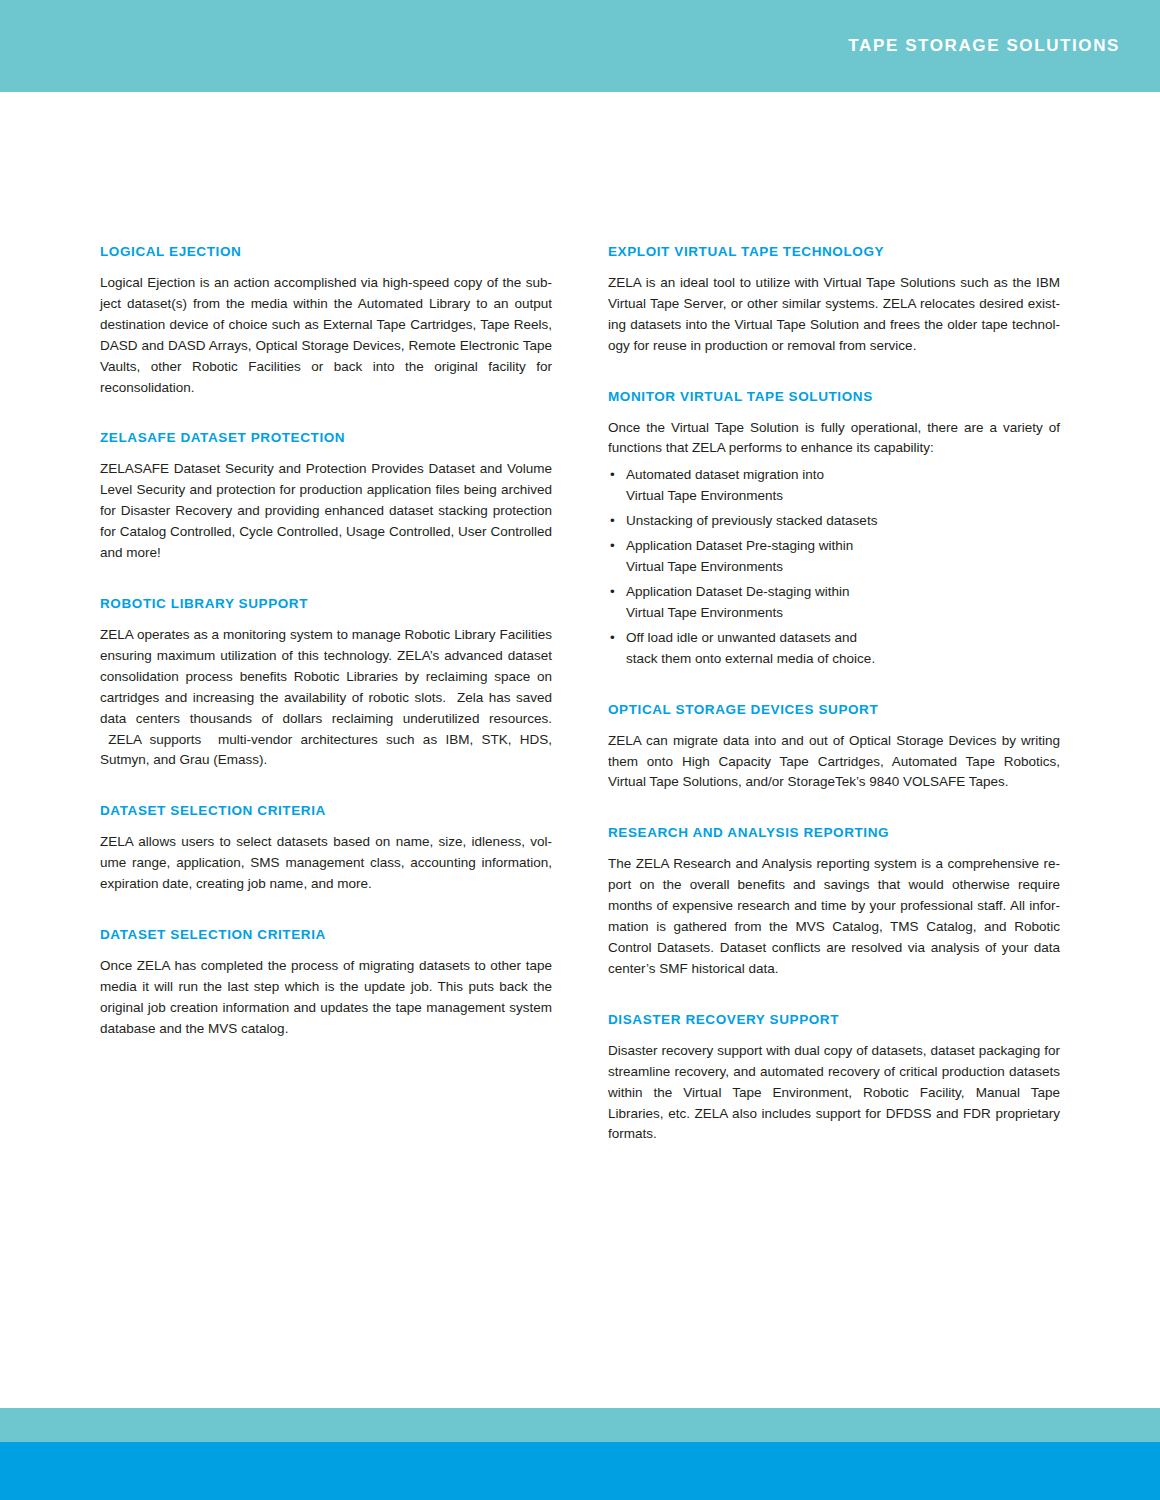Tape Storage Solutions
Logical Ejection
Logical Ejection is an action accomplished via high-speed copy of the subject dataset(s) from the media within the Automated Library to an output destination device of choice such as External Tape Cartridges, Tape Reels, DASD and DASD Arrays, Optical Storage Devices, Remote Electronic Tape Vaults, other Robotic Facilities or back into the original facility for reconsolidation.
Zelasafe Dataset Protection
ZELASAFE Dataset Security and Protection Provides Dataset and Volume Level Security and protection for production application files being archived for Disaster Recovery and providing enhanced dataset stacking protection for Catalog Controlled, Cycle Controlled, Usage Controlled, User Controlled and more!
Robotic Library Support
ZELA operates as a monitoring system to manage Robotic Library Facilities ensuring maximum utilization of this technology. ZELA’s advanced dataset consolidation process benefits Robotic Libraries by reclaiming space on cartridges and increasing the availability of robotic slots. Zela has saved data centers thousands of dollars reclaiming underutilized resources. ZELA supports multi-vendor architectures such as IBM, STK, HDS, Sutmyn, and Grau (Emass).
Dataset Selection Criteria
ZELA allows users to select datasets based on name, size, idleness, volume range, application, SMS management class, accounting information, expiration date, creating job name, and more.
Dataset Selection Criteria
Once ZELA has completed the process of migrating datasets to other tape media it will run the last step which is the update job. This puts back the original job creation information and updates the tape management system database and the MVS catalog.
Exploit Virtual Tape Technology
ZELA is an ideal tool to utilize with Virtual Tape Solutions such as the IBM Virtual Tape Server, or other similar systems. ZELA relocates desired existing datasets into the Virtual Tape Solution and frees the older tape technology for reuse in production or removal from service.
Monitor Virtual Tape Solutions
Once the Virtual Tape Solution is fully operational, there are a variety of functions that ZELA performs to enhance its capability:
Automated dataset migration into
Virtual Tape Environments
Unstacking of previously stacked datasets
Application Dataset Pre-staging within
Virtual Tape Environments
Application Dataset De-staging within
Virtual Tape Environments
Off load idle or unwanted datasets and
stack them onto external media of choice.
Optical Storage Devices Suport
ZELA can migrate data into and out of Optical Storage Devices by writing them onto High Capacity Tape Cartridges, Automated Tape Robotics, Virtual Tape Solutions, and/or StorageTek’s 9840 VOLSAFE Tapes.
Research and Analysis Reporting
The ZELA Research and Analysis reporting system is a comprehensive report on the overall benefits and savings that would otherwise require months of expensive research and time by your professional staff. All information is gathered from the MVS Catalog, TMS Catalog, and Robotic Control Datasets. Dataset conflicts are resolved via analysis of your data center’s SMF historical data.
Disaster Recovery Support
Disaster recovery support with dual copy of datasets, dataset packaging for streamline recovery, and automated recovery of critical production datasets within the Virtual Tape Environment, Robotic Facility, Manual Tape Libraries, etc. ZELA also includes support for DFDSS and FDR proprietary formats.